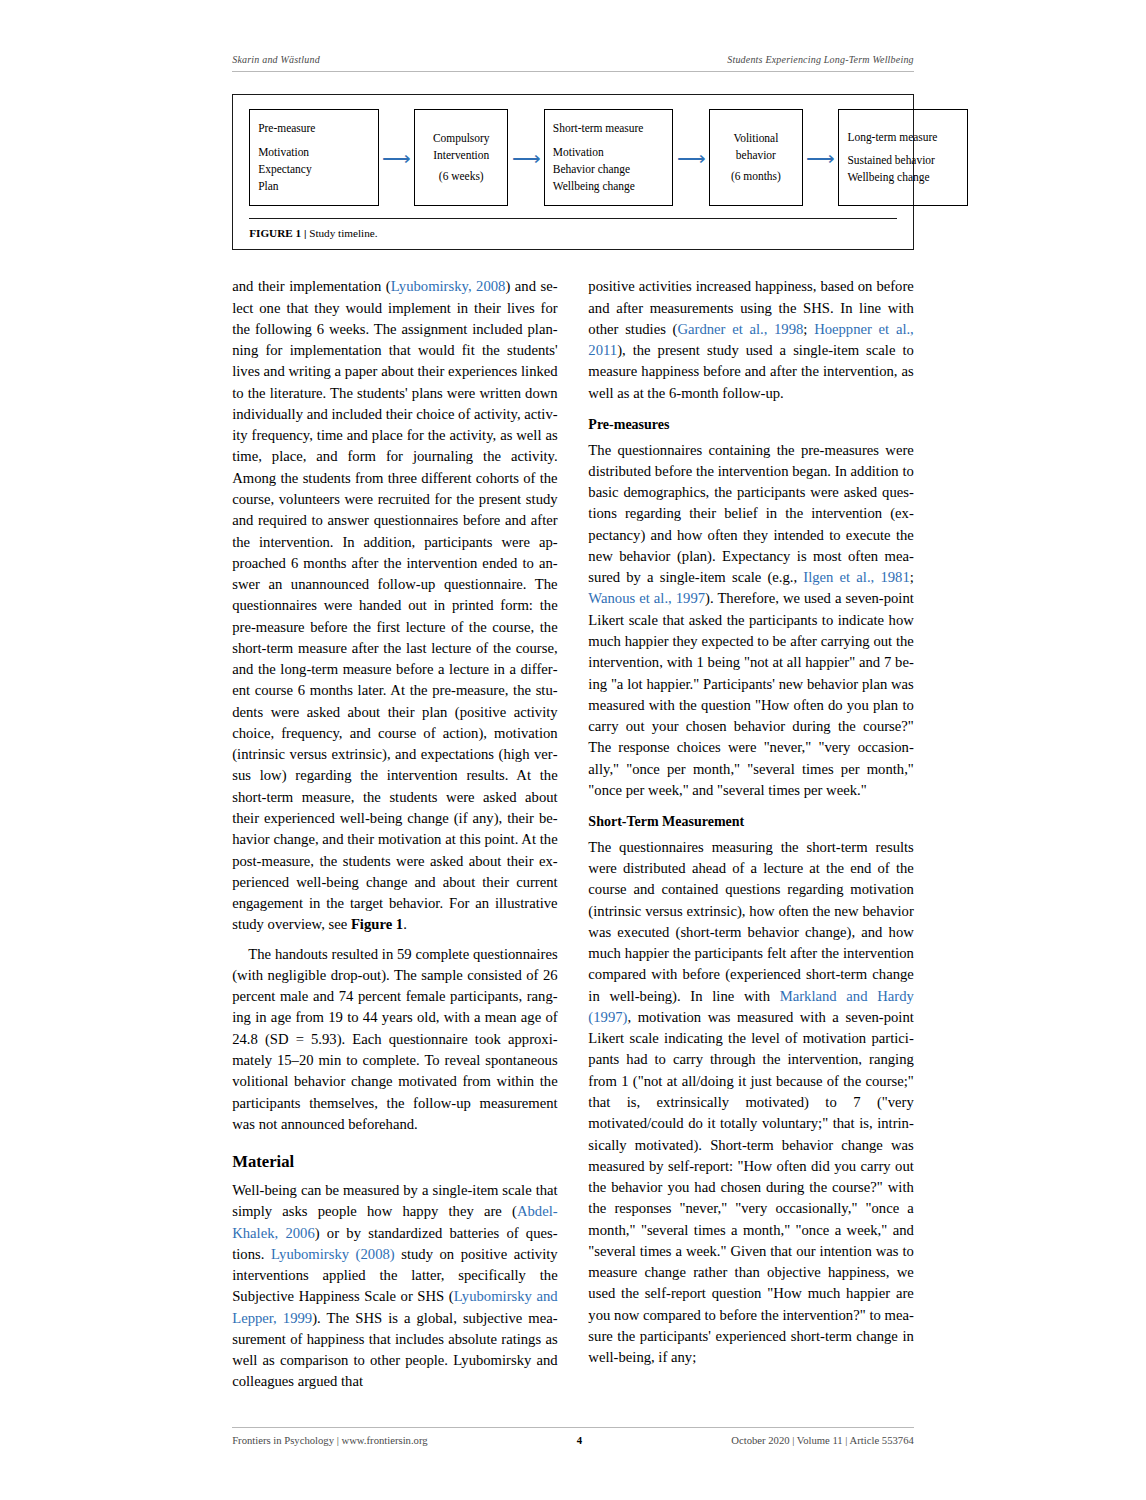Skarin and Wästlund Students Experiencing Long-Term Wellbeing
Pre-measure
Motivation
Expectancy
Plan
⟶
Compulsory Intervention
(6 weeks)
⟶
Short-term measure
Motivation
Behavior change
Wellbeing change
⟶
Volitional behavior
(6 months)
⟶
Long-term measure
Sustained behavior
Wellbeing change
FIGURE 1 | Study timeline.
and their implementation (Lyubomirsky, 2008) and select one that they would implement in their lives for the following 6 weeks. The assignment included planning for implementation that would fit the students' lives and writing a paper about their experiences linked to the literature. The students' plans were written down individually and included their choice of activity, activity frequency, time and place for the activity, as well as time, place, and form for journaling the activity. Among the students from three different cohorts of the course, volunteers were recruited for the present study and required to answer questionnaires before and after the intervention. In addition, participants were approached 6 months after the intervention ended to answer an unannounced follow-up questionnaire. The questionnaires were handed out in printed form: the pre-measure before the first lecture of the course, the short-term measure after the last lecture of the course, and the long-term measure before a lecture in a different course 6 months later. At the pre-measure, the students were asked about their plan (positive activity choice, frequency, and course of action), motivation (intrinsic versus extrinsic), and expectations (high versus low) regarding the intervention results. At the short-term measure, the students were asked about their experienced well-being change (if any), their behavior change, and their motivation at this point. At the post-measure, the students were asked about their experienced well-being change and about their current engagement in the target behavior. For an illustrative study overview, see Figure 1.
The handouts resulted in 59 complete questionnaires (with negligible drop-out). The sample consisted of 26 percent male and 74 percent female participants, ranging in age from 19 to 44 years old, with a mean age of 24.8 (SD = 5.93). Each questionnaire took approximately 15–20 min to complete. To reveal spontaneous volitional behavior change motivated from within the participants themselves, the follow-up measurement was not announced beforehand.
Material
Well-being can be measured by a single-item scale that simply asks people how happy they are (Abdel-Khalek, 2006) or by standardized batteries of questions. Lyubomirsky (2008) study on positive activity interventions applied the latter, specifically the Subjective Happiness Scale or SHS (Lyubomirsky and Lepper, 1999). The SHS is a global, subjective measurement of happiness that includes absolute ratings as well as comparison to other people. Lyubomirsky and colleagues argued that
positive activities increased happiness, based on before and after measurements using the SHS. In line with other studies (Gardner et al., 1998; Hoeppner et al., 2011), the present study used a single-item scale to measure happiness before and after the intervention, as well as at the 6-month follow-up.
Pre-measures
The questionnaires containing the pre-measures were distributed before the intervention began. In addition to basic demographics, the participants were asked questions regarding their belief in the intervention (expectancy) and how often they intended to execute the new behavior (plan). Expectancy is most often measured by a single-item scale (e.g., Ilgen et al., 1981; Wanous et al., 1997). Therefore, we used a seven-point Likert scale that asked the participants to indicate how much happier they expected to be after carrying out the intervention, with 1 being "not at all happier" and 7 being "a lot happier." Participants' new behavior plan was measured with the question "How often do you plan to carry out your chosen behavior during the course?" The response choices were "never," "very occasionally," "once per month," "several times per month," "once per week," and "several times per week."
Short-Term Measurement
The questionnaires measuring the short-term results were distributed ahead of a lecture at the end of the course and contained questions regarding motivation (intrinsic versus extrinsic), how often the new behavior was executed (short-term behavior change), and how much happier the participants felt after the intervention compared with before (experienced short-term change in well-being). In line with Markland and Hardy (1997), motivation was measured with a seven-point Likert scale indicating the level of motivation participants had to carry through the intervention, ranging from 1 ("not at all/doing it just because of the course;" that is, extrinsically motivated) to 7 ("very motivated/could do it totally voluntary;" that is, intrinsically motivated). Short-term behavior change was measured by self-report: "How often did you carry out the behavior you had chosen during the course?" with the responses "never," "very occasionally," "once a month," "several times a month," "once a week," and "several times a week." Given that our intention was to measure change rather than objective happiness, we used the self-report question "How much happier are you now compared to before the intervention?" to measure the participants' experienced short-term change in well-being, if any;
Frontiers in Psychology | www.frontiersin.org 4 October 2020 | Volume 11 | Article 553764